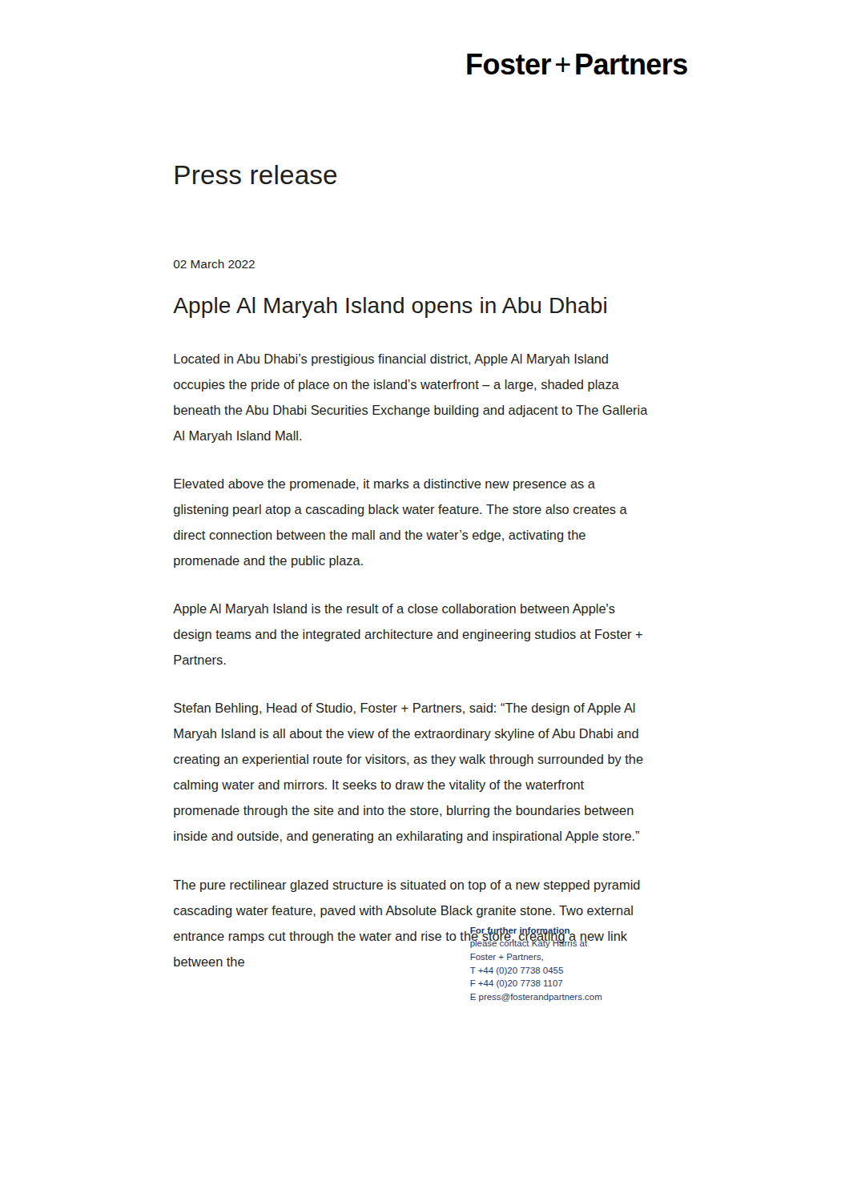Foster+Partners
Press release
02 March 2022
Apple Al Maryah Island opens in Abu Dhabi
Located in Abu Dhabi’s prestigious financial district, Apple Al Maryah Island occupies the pride of place on the island’s waterfront – a large, shaded plaza beneath the Abu Dhabi Securities Exchange building and adjacent to The Galleria Al Maryah Island Mall.
Elevated above the promenade, it marks a distinctive new presence as a glistening pearl atop a cascading black water feature. The store also creates a direct connection between the mall and the water’s edge, activating the promenade and the public plaza.
Apple Al Maryah Island is the result of a close collaboration between Apple's design teams and the integrated architecture and engineering studios at Foster + Partners.
Stefan Behling, Head of Studio, Foster + Partners, said: “The design of Apple Al Maryah Island is all about the view of the extraordinary skyline of Abu Dhabi and creating an experiential route for visitors, as they walk through surrounded by the calming water and mirrors. It seeks to draw the vitality of the waterfront promenade through the site and into the store, blurring the boundaries between inside and outside, and generating an exhilarating and inspirational Apple store.”
The pure rectilinear glazed structure is situated on top of a new stepped pyramid cascading water feature, paved with Absolute Black granite stone. Two external entrance ramps cut through the water and rise to the store, creating a new link between the
For further information
please contact Katy Harris at
Foster + Partners,
T +44 (0)20 7738 0455
F +44 (0)20 7738 1107
E press@fosterandpartners.com